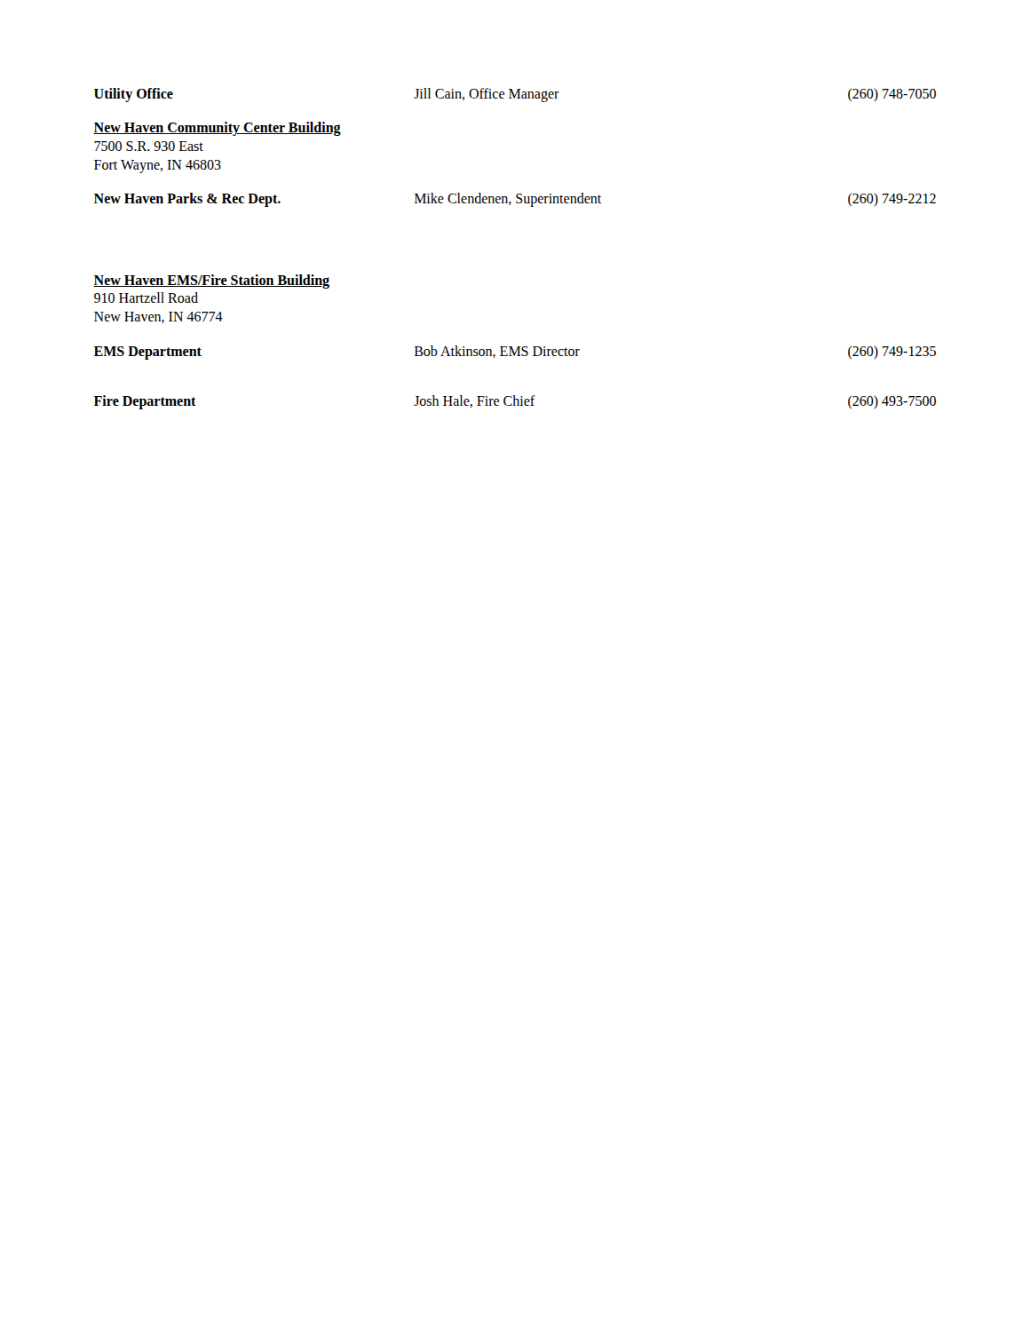| Utility Office | Jill Cain, Office Manager | (260) 748-7050 |
New Haven Community Center Building
7500 S.R. 930 East
Fort Wayne, IN 46803
| New Haven Parks & Rec Dept. | Mike Clendenen, Superintendent | (260) 749-2212 |
New Haven EMS/Fire Station Building
910 Hartzell Road
New Haven, IN 46774
| EMS Department | Bob Atkinson, EMS Director | (260) 749-1235 |
| Fire Department | Josh Hale, Fire Chief | (260) 493-7500 |